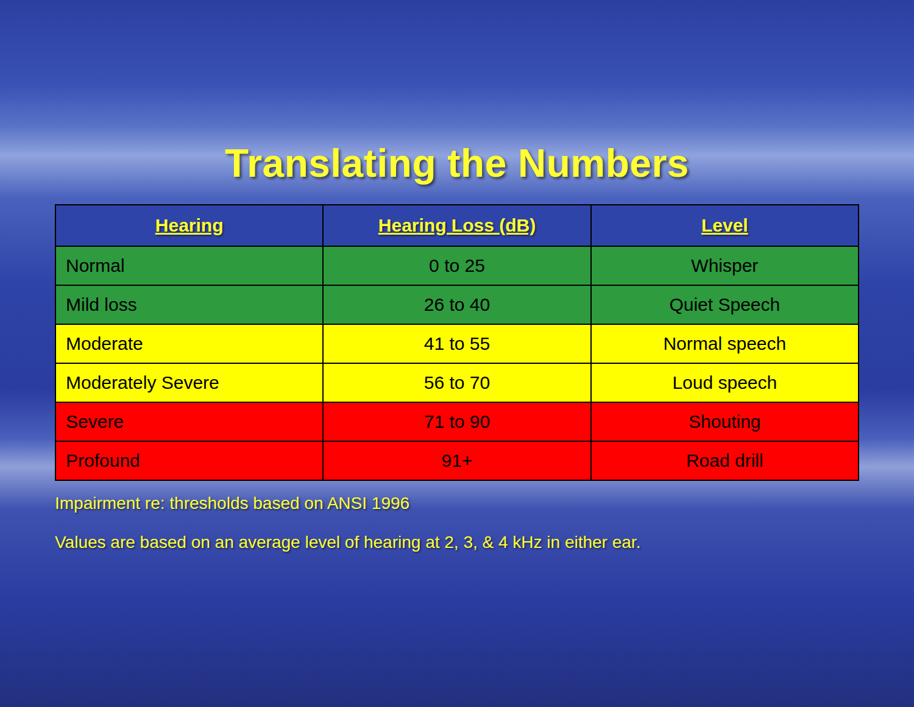Translating the Numbers
| Hearing | Hearing Loss (dB) | Level |
| --- | --- | --- |
| Normal | 0 to 25 | Whisper |
| Mild loss | 26 to 40 | Quiet Speech |
| Moderate | 41 to 55 | Normal speech |
| Moderately Severe | 56 to 70 | Loud speech |
| Severe | 71 to 90 | Shouting |
| Profound | 91+ | Road drill |
Impairment re: thresholds based on ANSI 1996
Values are based on an average level of hearing at 2, 3, & 4 kHz in either ear.